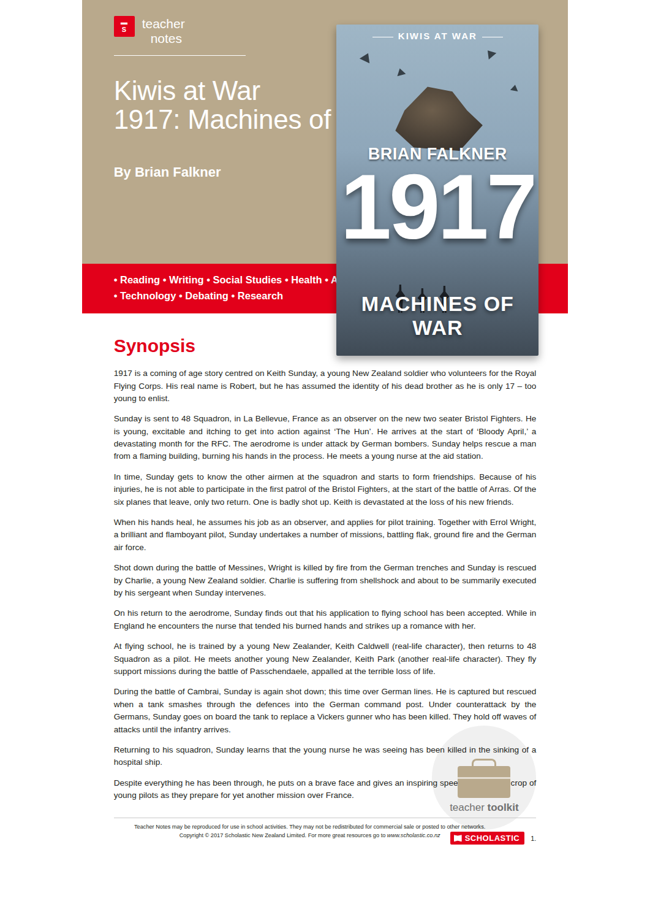▬S
teachernotes
Kiwis at War
1917: Machines of War
By Brian Falkner
• Reading • Writing • Social Studies • Health • Art
• Technology • Debating • Research
KIWIS AT WAR
BRIAN FALKNER
1917
MACHINES OF WAR
Synopsis
1917 is a coming of age story centred on Keith Sunday, a young New Zealand soldier who volunteers for the Royal Flying Corps. His real name is Robert, but he has assumed the identity of his dead brother as he is only 17 – too young to enlist.
Sunday is sent to 48 Squadron, in La Bellevue, France as an observer on the new two seater Bristol Fighters. He is young, excitable and itching to get into action against ‘The Hun’. He arrives at the start of ‘Bloody April,’ a devastating month for the RFC. The aerodrome is under attack by German bombers. Sunday helps rescue a man from a flaming building, burning his hands in the process. He meets a young nurse at the aid station.
In time, Sunday gets to know the other airmen at the squadron and starts to form friendships. Because of his injuries, he is not able to participate in the first patrol of the Bristol Fighters, at the start of the battle of Arras. Of the six planes that leave, only two return. One is badly shot up. Keith is devastated at the loss of his new friends.
When his hands heal, he assumes his job as an observer, and applies for pilot training. Together with Errol Wright, a brilliant and flamboyant pilot, Sunday undertakes a number of missions, battling flak, ground fire and the German air force.
Shot down during the battle of Messines, Wright is killed by fire from the German trenches and Sunday is rescued by Charlie, a young New Zealand soldier. Charlie is suffering from shellshock and about to be summarily executed by his sergeant when Sunday intervenes.
On his return to the aerodrome, Sunday finds out that his application to flying school has been accepted. While in England he encounters the nurse that tended his burned hands and strikes up a romance with her.
At flying school, he is trained by a young New Zealander, Keith Caldwell (real-life character), then returns to 48 Squadron as a pilot. He meets another young New Zealander, Keith Park (another real-life character). They fly support missions during the battle of Passchendaele, appalled at the terrible loss of life.
During the battle of Cambrai, Sunday is again shot down; this time over German lines. He is captured but rescued when a tank smashes through the defences into the German command post. Under counterattack by the Germans, Sunday goes on board the tank to replace a Vickers gunner who has been killed. They hold off waves of attacks until the infantry arrives.
Returning to his squadron, Sunday learns that the young nurse he was seeing has been killed in the sinking of a hospital ship.
Despite everything he has been through, he puts on a brave face and gives an inspiring speech to the next crop of young pilots as they prepare for yet another mission over France.
teacher toolkit
Teacher Notes may be reproduced for use in school activities. They may not be redistributed for commercial sale or posted to other networks.
Copyright © 2017 Scholastic New Zealand Limited. For more great resources go to www.scholastic.co.nz
SCHOLASTIC 1.